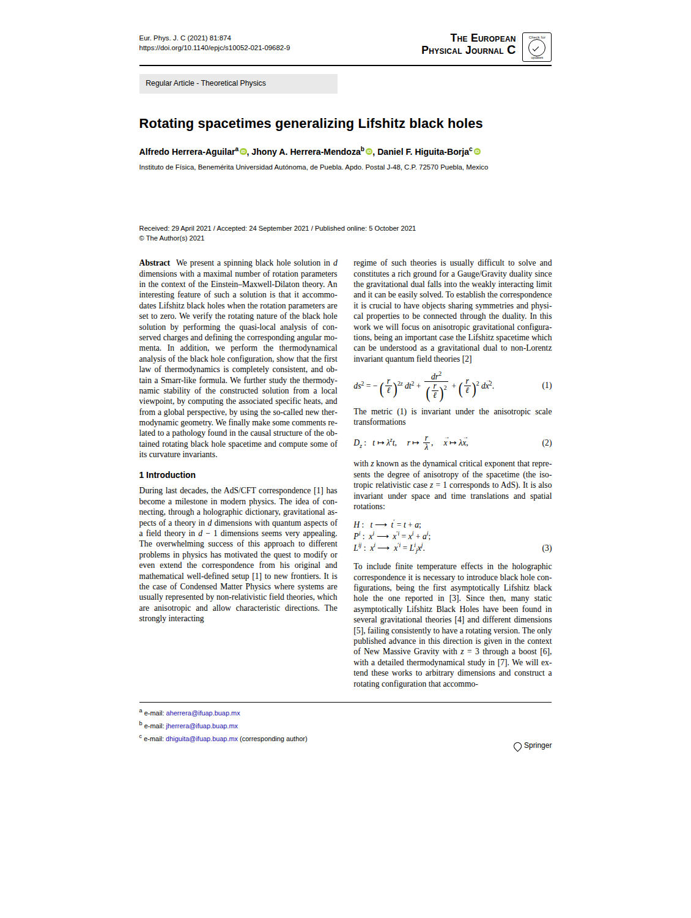Eur. Phys. J. C (2021) 81:874
https://doi.org/10.1140/epjc/s10052-021-09682-9
The European
Physical Journal C
Check for
updates
Regular Article - Theoretical Physics
Rotating spacetimes generalizing Lifshitz black holes
Alfredo Herrera-Aguilara , Jhony A. Herrera-Mendozab , Daniel F. Higuita-Borjac
Instituto de Física, Benemérita Universidad Autónoma, de Puebla. Apdo. Postal J-48, C.P. 72570 Puebla, Mexico
Received: 29 April 2021 / Accepted: 24 September 2021 / Published online: 5 October 2021
© The Author(s) 2021
Abstract We present a spinning black hole solution in d dimensions with a maximal number of rotation parameters in the context of the Einstein–Maxwell-Dilaton theory. An interesting feature of such a solution is that it accommodates Lifshitz black holes when the rotation parameters are set to zero. We verify the rotating nature of the black hole solution by performing the quasi-local analysis of conserved charges and defining the corresponding angular momenta. In addition, we perform the thermodynamical analysis of the black hole configuration, show that the first law of thermodynamics is completely consistent, and obtain a Smarr-like formula. We further study the thermodynamic stability of the constructed solution from a local viewpoint, by computing the associated specific heats, and from a global perspective, by using the so-called new thermodynamic geometry. We finally make some comments related to a pathology found in the causal structure of the obtained rotating black hole spacetime and compute some of its curvature invariants.
1 Introduction
During last decades, the AdS/CFT correspondence [1] has become a milestone in modern physics. The idea of connecting, through a holographic dictionary, gravitational aspects of a theory in d dimensions with quantum aspects of a field theory in d − 1 dimensions seems very appealing. The overwhelming success of this approach to different problems in physics has motivated the quest to modify or even extend the correspondence from his original and mathematical well-defined setup [1] to new frontiers. It is the case of Condensed Matter Physics where systems are usually represented by non-relativistic field theories, which are anisotropic and allow characteristic directions. The strongly interacting
regime of such theories is usually difficult to solve and constitutes a rich ground for a Gauge/Gravity duality since the gravitational dual falls into the weakly interacting limit and it can be easily solved. To establish the correspondence it is crucial to have objects sharing symmetries and physical properties to be connected through the duality. In this work we will focus on anisotropic gravitational configurations, being an important case the Lifshitz spacetime which can be understood as a gravitational dual to non-Lorentz invariant quantum field theories [2]
ds2 = − (rℓ)2z dt2 + dr2 (rℓ)2 + (rℓ)2 dx2.
(1)
The metric (1) is invariant under the anisotropic scale transformations
Dz : t ↦ λzt, r ↦ rλ, x ↦ λx,
(2)
with z known as the dynamical critical exponent that represents the degree of anisotropy of the spacetime (the isotropic relativistic case z = 1 corresponds to AdS). It is also invariant under space and time translations and spatial rotations:
H : t ⟶ t′ = t + a;
Pi : xi ⟶ x′i = xi + ai;
Lij : xi ⟶ x′i = Lijxj.
(3)
To include finite temperature effects in the holographic correspondence it is necessary to introduce black hole configurations, being the first asymptotically Lifshitz black hole the one reported in [3]. Since then, many static asymptotically Lifshitz Black Holes have been found in several gravitational theories [4] and different dimensions [5], failing consistently to have a rotating version. The only published advance in this direction is given in the context of New Massive Gravity with z = 3 through a boost [6], with a detailed thermodynamical study in [7]. We will extend these works to arbitrary dimensions and construct a rotating configuration that accommo-
a e-mail: aherrera@ifuap.buap.mx
b e-mail: jherrera@ifuap.buap.mx
c e-mail: dhiguita@ifuap.buap.mx (corresponding author)
Springer